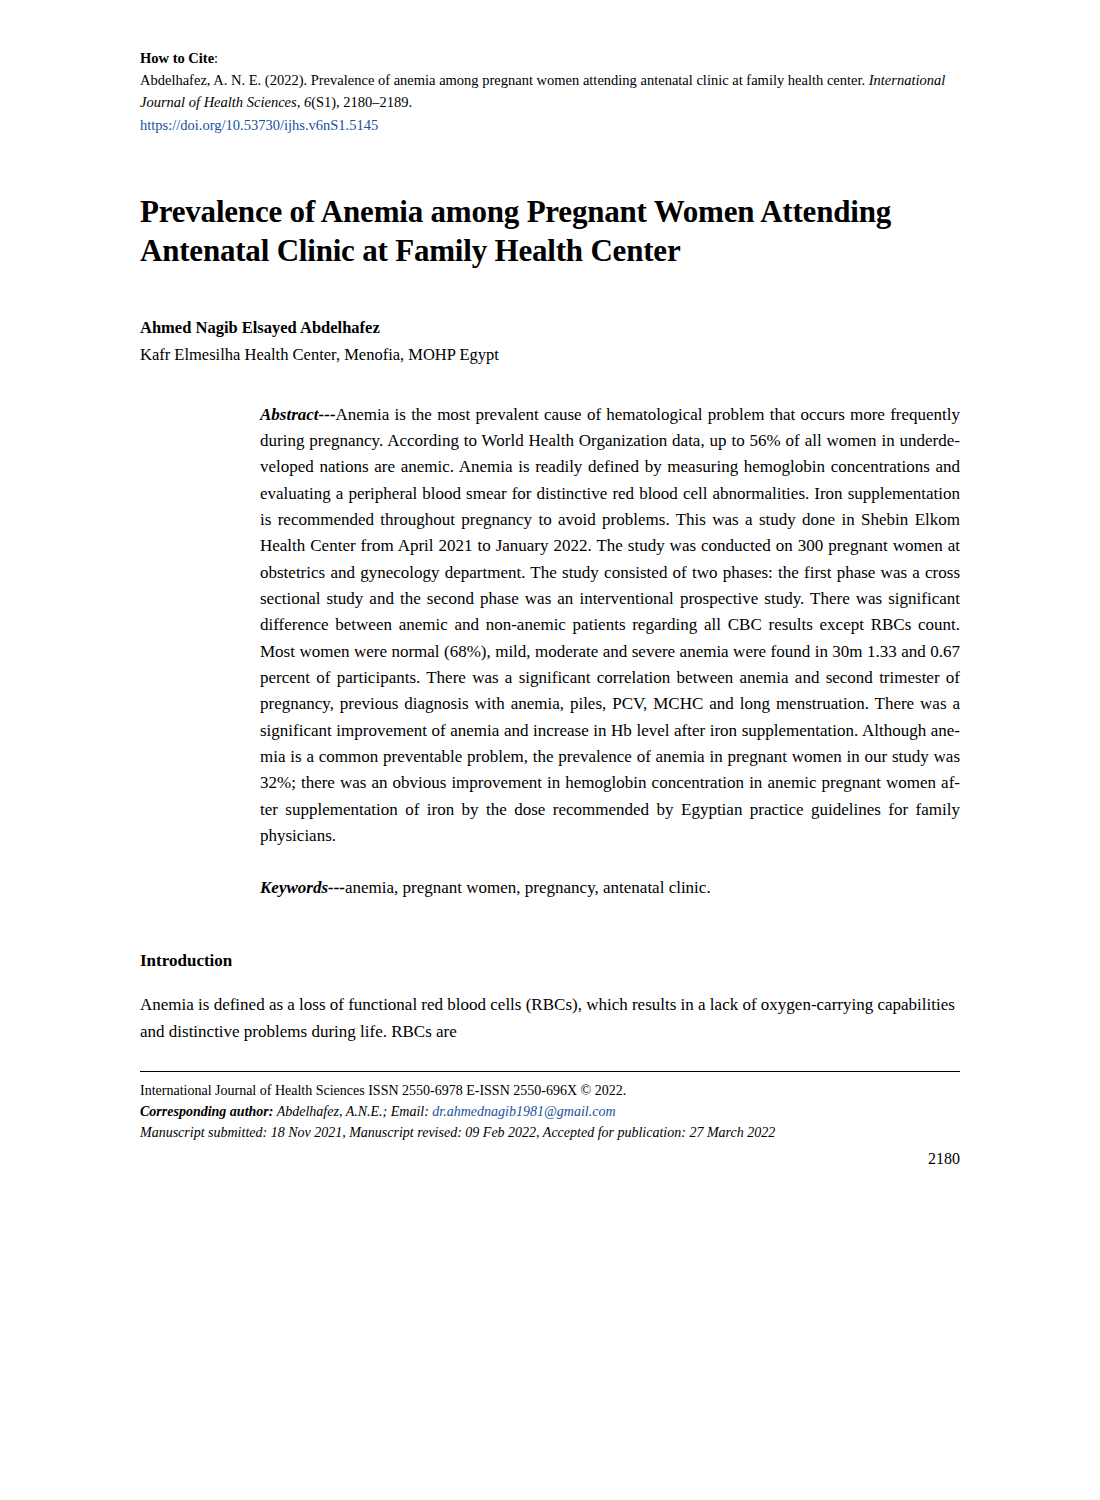How to Cite:
Abdelhafez, A. N. E. (2022). Prevalence of anemia among pregnant women attending antenatal clinic at family health center. International Journal of Health Sciences, 6(S1), 2180–2189. https://doi.org/10.53730/ijhs.v6nS1.5145
Prevalence of Anemia among Pregnant Women Attending Antenatal Clinic at Family Health Center
Ahmed Nagib Elsayed Abdelhafez
Kafr Elmesilha Health Center, Menofia, MOHP Egypt
Abstract---Anemia is the most prevalent cause of hematological problem that occurs more frequently during pregnancy. According to World Health Organization data, up to 56% of all women in underdeveloped nations are anemic. Anemia is readily defined by measuring hemoglobin concentrations and evaluating a peripheral blood smear for distinctive red blood cell abnormalities. Iron supplementation is recommended throughout pregnancy to avoid problems. This was a study done in Shebin Elkom Health Center from April 2021 to January 2022. The study was conducted on 300 pregnant women at obstetrics and gynecology department. The study consisted of two phases: the first phase was a cross sectional study and the second phase was an interventional prospective study. There was significant difference between anemic and non-anemic patients regarding all CBC results except RBCs count. Most women were normal (68%), mild, moderate and severe anemia were found in 30m 1.33 and 0.67 percent of participants. There was a significant correlation between anemia and second trimester of pregnancy, previous diagnosis with anemia, piles, PCV, MCHC and long menstruation. There was a significant improvement of anemia and increase in Hb level after iron supplementation. Although anemia is a common preventable problem, the prevalence of anemia in pregnant women in our study was 32%; there was an obvious improvement in hemoglobin concentration in anemic pregnant women after supplementation of iron by the dose recommended by Egyptian practice guidelines for family physicians.
Keywords---anemia, pregnant women, pregnancy, antenatal clinic.
Introduction
Anemia is defined as a loss of functional red blood cells (RBCs), which results in a lack of oxygen-carrying capabilities and distinctive problems during life. RBCs are
International Journal of Health Sciences ISSN 2550-6978 E-ISSN 2550-696X © 2022.
Corresponding author: Abdelhafez, A.N.E.; Email: dr.ahmednagib1981@gmail.com
Manuscript submitted: 18 Nov 2021, Manuscript revised: 09 Feb 2022, Accepted for publication: 27 March 2022
2180